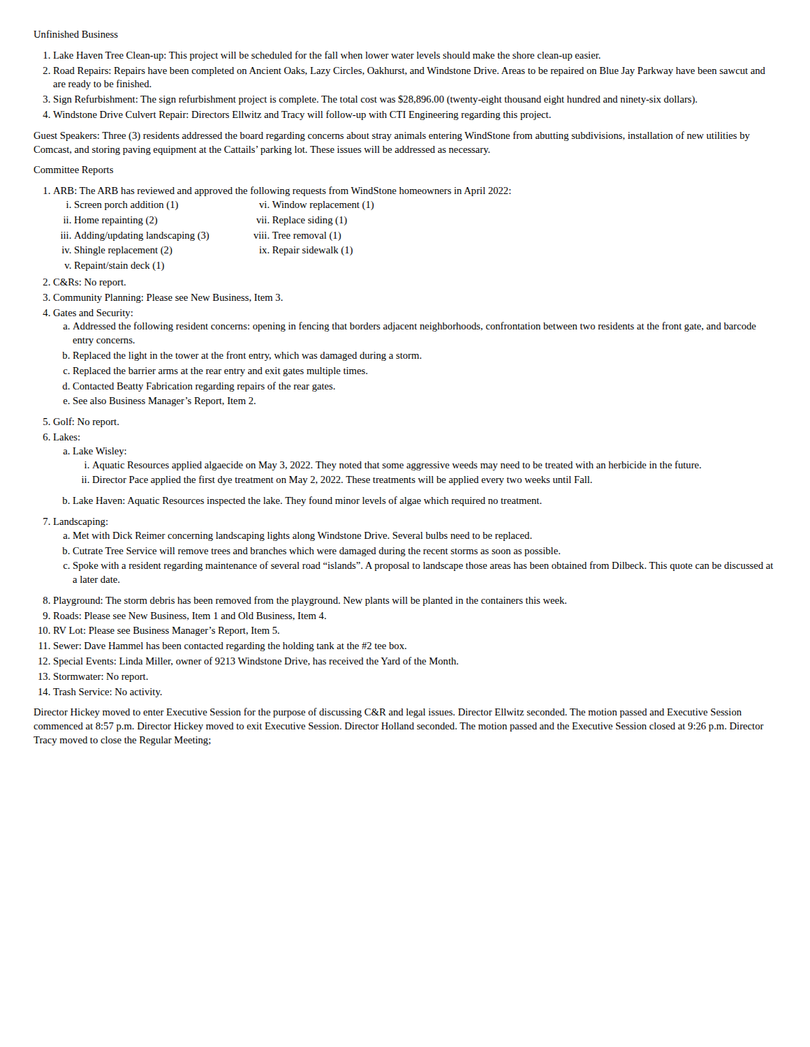Unfinished Business
Lake Haven Tree Clean-up: This project will be scheduled for the fall when lower water levels should make the shore clean-up easier.
Road Repairs: Repairs have been completed on Ancient Oaks, Lazy Circles, Oakhurst, and Windstone Drive. Areas to be repaired on Blue Jay Parkway have been sawcut and are ready to be finished.
Sign Refurbishment: The sign refurbishment project is complete. The total cost was $28,896.00 (twenty-eight thousand eight hundred and ninety-six dollars).
Windstone Drive Culvert Repair: Directors Ellwitz and Tracy will follow-up with CTI Engineering regarding this project.
Guest Speakers: Three (3) residents addressed the board regarding concerns about stray animals entering WindStone from abutting subdivisions, installation of new utilities by Comcast, and storing paving equipment at the Cattails’ parking lot. These issues will be addressed as necessary.
Committee Reports
ARB: The ARB has reviewed and approved the following requests from WindStone homeowners in April 2022:
Screen porch addition (1)
Home repainting (2)
Adding/updating landscaping (3)
Shingle replacement (2)
Repaint/stain deck (1)
Window replacement (1)
Replace siding (1)
Tree removal (1)
Repair sidewalk (1)
C&Rs: No report.
Community Planning: Please see New Business, Item 3.
Gates and Security:
Addressed the following resident concerns: opening in fencing that borders adjacent neighborhoods, confrontation between two residents at the front gate, and barcode entry concerns.
Replaced the light in the tower at the front entry, which was damaged during a storm.
Replaced the barrier arms at the rear entry and exit gates multiple times.
Contacted Beatty Fabrication regarding repairs of the rear gates.
See also Business Manager’s Report, Item 2.
Golf: No report.
Lakes:
Lake Wisley:
Aquatic Resources applied algaecide on May 3, 2022. They noted that some aggressive weeds may need to be treated with an herbicide in the future.
Director Pace applied the first dye treatment on May 2, 2022. These treatments will be applied every two weeks until Fall.
Lake Haven: Aquatic Resources inspected the lake. They found minor levels of algae which required no treatment.
Landscaping:
Met with Dick Reimer concerning landscaping lights along Windstone Drive. Several bulbs need to be replaced.
Cutrate Tree Service will remove trees and branches which were damaged during the recent storms as soon as possible.
Spoke with a resident regarding maintenance of several road “islands”. A proposal to landscape those areas has been obtained from Dilbeck. This quote can be discussed at a later date.
Playground: The storm debris has been removed from the playground. New plants will be planted in the containers this week.
Roads: Please see New Business, Item 1 and Old Business, Item 4.
RV Lot: Please see Business Manager’s Report, Item 5.
Sewer: Dave Hammel has been contacted regarding the holding tank at the #2 tee box.
Special Events: Linda Miller, owner of 9213 Windstone Drive, has received the Yard of the Month.
Stormwater: No report.
Trash Service: No activity.
Director Hickey moved to enter Executive Session for the purpose of discussing C&R and legal issues. Director Ellwitz seconded. The motion passed and Executive Session commenced at 8:57 p.m. Director Hickey moved to exit Executive Session. Director Holland seconded. The motion passed and the Executive Session closed at 9:26 p.m. Director Tracy moved to close the Regular Meeting;